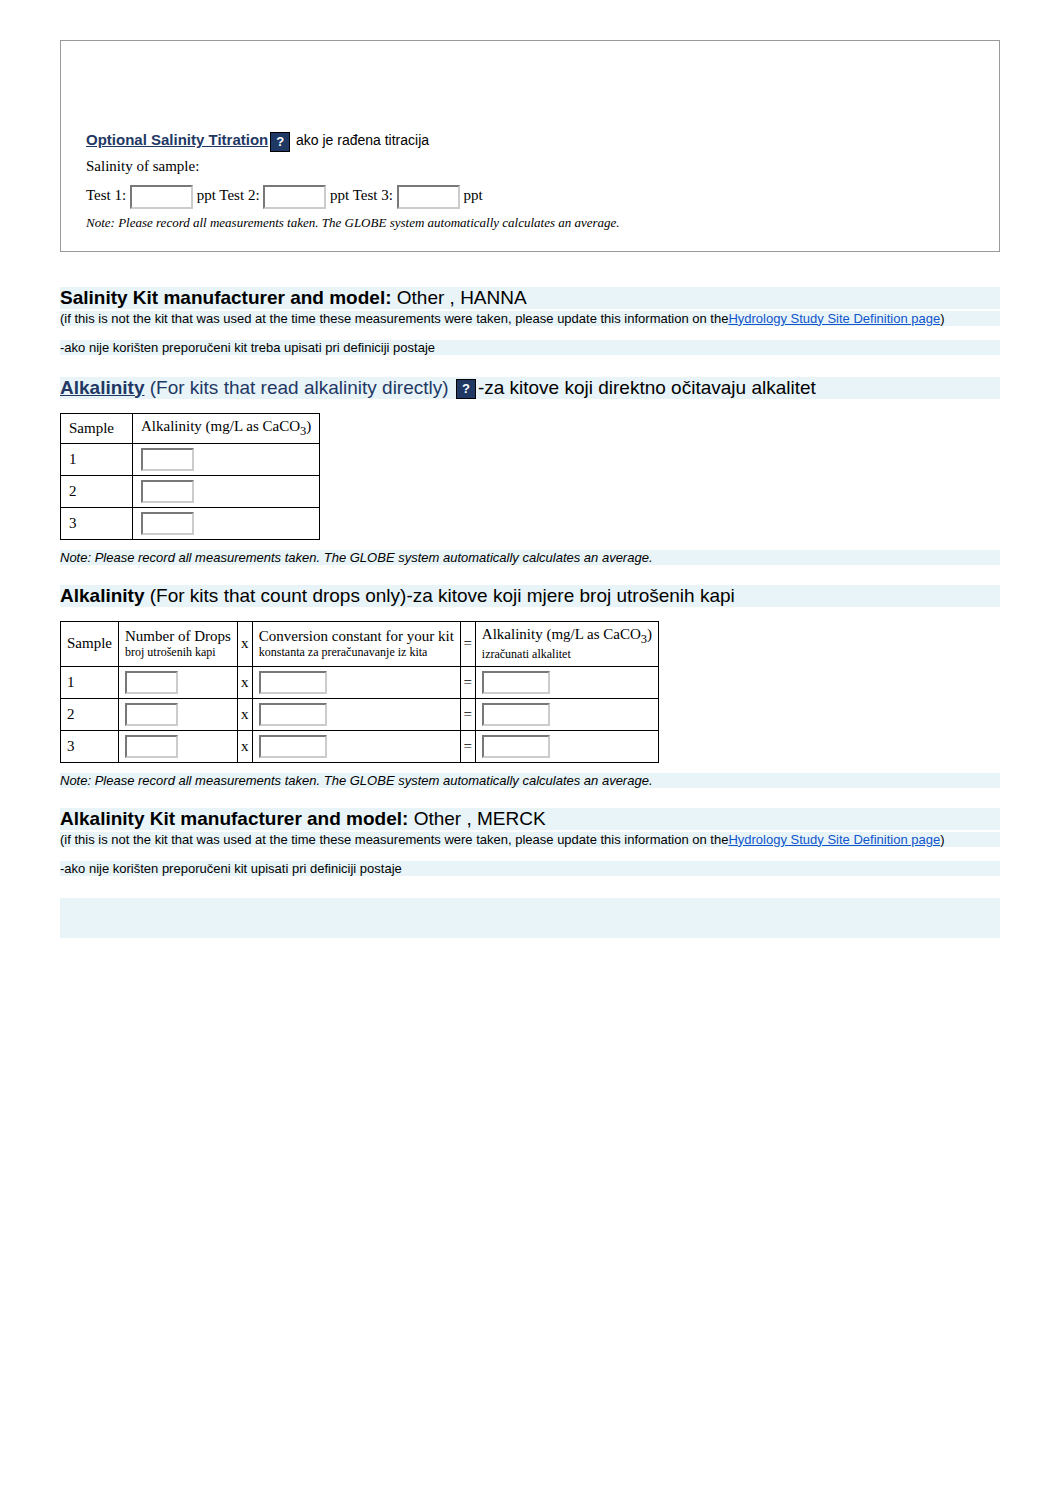Optional Salinity Titration ako je rađena titracija
Salinity of sample:
Test 1: ppt Test 2: ppt Test 3: ppt
Note: Please record all measurements taken. The GLOBE system automatically calculates an average.
Salinity Kit manufacturer and model: Other , HANNA
(if this is not the kit that was used at the time these measurements were taken, please update this information on theHydrology Study Site Definition page)
-ako nije korišten preporučeni kit treba upisati pri definiciji postaje
Alkalinity (For kits that read alkalinity directly) -za kitove koji direktno očitavaju alkalitet
| Sample | Alkalinity (mg/L as CaCO 3 ) |
| --- | --- |
| 1 | |
| 2 | |
| 3 | |
Note: Please record all measurements taken. The GLOBE system automatically calculates an average.
Alkalinity (For kits that count drops only)-za kitove koji mjere broj utrošenih kapi
| Sample | Number of Drops broj utrošenih kapi | x | Conversion constant for your kit konstanta za preračunavanje iz kita | = | Alkalinity (mg/L as CaCO 3 ) izračunati alkalitet |
| 1 | | x | | = | |
| 2 | | x | | = | |
| 3 | | x | | = | |
Note: Please record all measurements taken. The GLOBE system automatically calculates an average.
Alkalinity Kit manufacturer and model: Other , MERCK
(if this is not the kit that was used at the time these measurements were taken, please update this information on theHydrology Study Site Definition page)
-ako nije korišten preporučeni kit upisati pri definiciji postaje